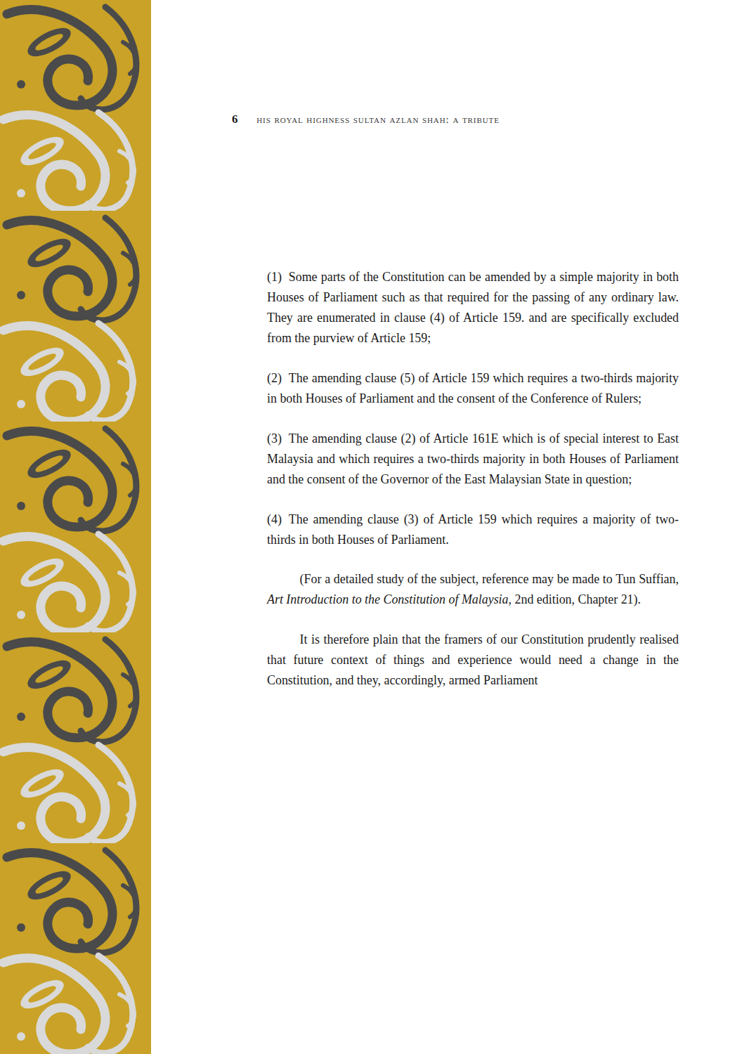6his royal highness sultan azlan shah: a tribute
(1) Some parts of the Constitution can be amended by a simple majority in both Houses of Parliament such as that required for the passing of any ordinary law. They are enumerated in clause (4) of Article 159. and are specifically excluded from the purview of Article 159;
(2) The amending clause (5) of Article 159 which requires a two-thirds majority in both Houses of Parliament and the consent of the Conference of Rulers;
(3) The amending clause (2) of Article 161E which is of special interest to East Malaysia and which requires a two-thirds majority in both Houses of Parliament and the consent of the Governor of the East Malaysian State in question;
(4) The amending clause (3) of Article 159 which requires a majority of two-thirds in both Houses of Parliament.
(For a detailed study of the subject, reference may be made to Tun Suffian, Art Introduction to the Constitution of Malaysia, 2nd edition, Chapter 21).
It is therefore plain that the framers of our Constitution prudently realised that future context of things and experience would need a change in the Constitution, and they, accordingly, armed Parliament